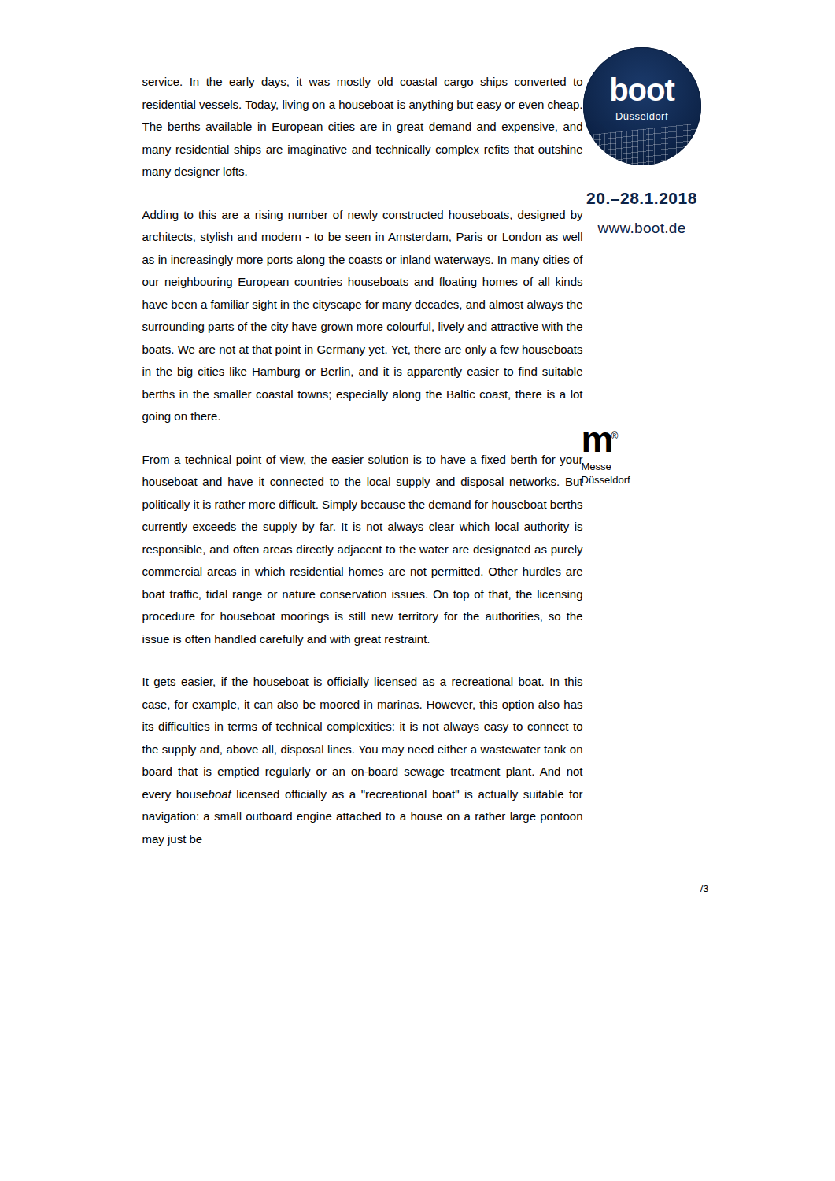boot
Düsseldorf
20.–28.1.2018
www.boot.de
m®
Messe
Düsseldorf
service. In the early days, it was mostly old coastal cargo ships converted to residential vessels. Today, living on a houseboat is anything but easy or even cheap. The berths available in European cities are in great demand and expensive, and many residential ships are imaginative and technically complex refits that outshine many designer lofts.
Adding to this are a rising number of newly constructed houseboats, designed by architects, stylish and modern - to be seen in Amsterdam, Paris or London as well as in increasingly more ports along the coasts or inland waterways. In many cities of our neighbouring European countries houseboats and floating homes of all kinds have been a familiar sight in the cityscape for many decades, and almost always the surrounding parts of the city have grown more colourful, lively and attractive with the boats. We are not at that point in Germany yet. Yet, there are only a few houseboats in the big cities like Hamburg or Berlin, and it is apparently easier to find suitable berths in the smaller coastal towns; especially along the Baltic coast, there is a lot going on there.
From a technical point of view, the easier solution is to have a fixed berth for your houseboat and have it connected to the local supply and disposal networks. But politically it is rather more difficult. Simply because the demand for houseboat berths currently exceeds the supply by far. It is not always clear which local authority is responsible, and often areas directly adjacent to the water are designated as purely commercial areas in which residential homes are not permitted. Other hurdles are boat traffic, tidal range or nature conservation issues. On top of that, the licensing procedure for houseboat moorings is still new territory for the authorities, so the issue is often handled carefully and with great restraint.
It gets easier, if the houseboat is officially licensed as a recreational boat. In this case, for example, it can also be moored in marinas. However, this option also has its difficulties in terms of technical complexities: it is not always easy to connect to the supply and, above all, disposal lines. You may need either a wastewater tank on board that is emptied regularly or an on-board sewage treatment plant. And not every houseboat licensed officially as a "recreational boat" is actually suitable for navigation: a small outboard engine attached to a house on a rather large pontoon may just be
/3